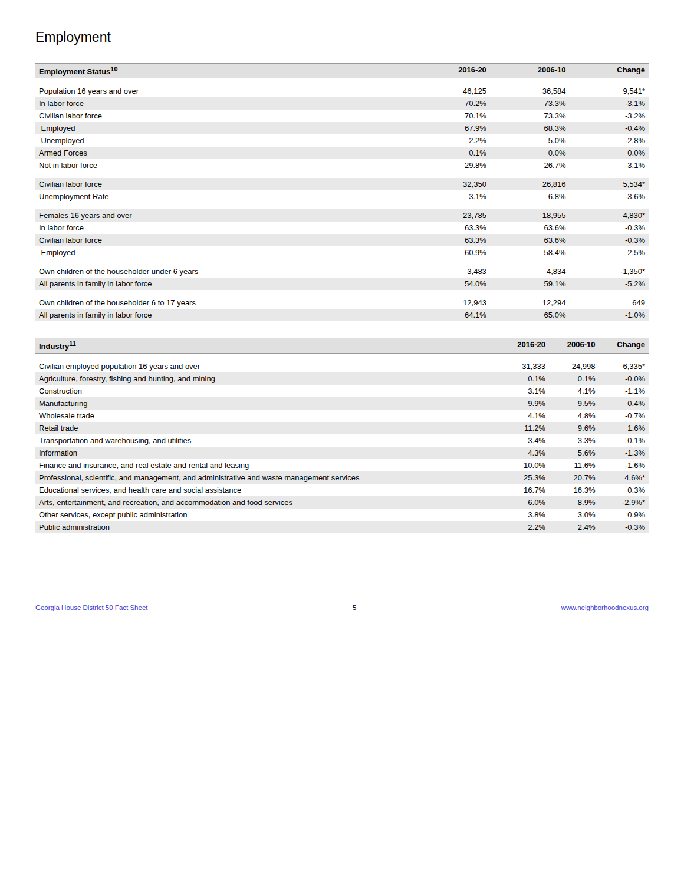Employment
| Employment Status 10 | 2016-20 | 2006-10 | Change |
| --- | --- | --- | --- |
| Population 16 years and over | 46,125 | 36,584 | 9,541* |
| In labor force | 70.2% | 73.3% | -3.1% |
| Civilian labor force | 70.1% | 73.3% | -3.2% |
| Employed | 67.9% | 68.3% | -0.4% |
| Unemployed | 2.2% | 5.0% | -2.8% |
| Armed Forces | 0.1% | 0.0% | 0.0% |
| Not in labor force | 29.8% | 26.7% | 3.1% |
| Civilian labor force | 32,350 | 26,816 | 5,534* |
| Unemployment Rate | 3.1% | 6.8% | -3.6% |
| Females 16 years and over | 23,785 | 18,955 | 4,830* |
| In labor force | 63.3% | 63.6% | -0.3% |
| Civilian labor force | 63.3% | 63.6% | -0.3% |
| Employed | 60.9% | 58.4% | 2.5% |
| Own children of the householder under 6 years | 3,483 | 4,834 | -1,350* |
| All parents in family in labor force | 54.0% | 59.1% | -5.2% |
| Own children of the householder 6 to 17 years | 12,943 | 12,294 | 649 |
| All parents in family in labor force | 64.1% | 65.0% | -1.0% |
| Industry 11 | 2016-20 | 2006-10 | Change |
| --- | --- | --- | --- |
| Civilian employed population 16 years and over | 31,333 | 24,998 | 6,335* |
| Agriculture, forestry, fishing and hunting, and mining | 0.1% | 0.1% | -0.0% |
| Construction | 3.1% | 4.1% | -1.1% |
| Manufacturing | 9.9% | 9.5% | 0.4% |
| Wholesale trade | 4.1% | 4.8% | -0.7% |
| Retail trade | 11.2% | 9.6% | 1.6% |
| Transportation and warehousing, and utilities | 3.4% | 3.3% | 0.1% |
| Information | 4.3% | 5.6% | -1.3% |
| Finance and insurance, and real estate and rental and leasing | 10.0% | 11.6% | -1.6% |
| Professional, scientific, and management, and administrative and waste management services | 25.3% | 20.7% | 4.6%* |
| Educational services, and health care and social assistance | 16.7% | 16.3% | 0.3% |
| Arts, entertainment, and recreation, and accommodation and food services | 6.0% | 8.9% | -2.9%* |
| Other services, except public administration | 3.8% | 3.0% | 0.9% |
| Public administration | 2.2% | 2.4% | -0.3% |
Georgia House District 50 Fact Sheet 5 www.neighborhoodnexus.org